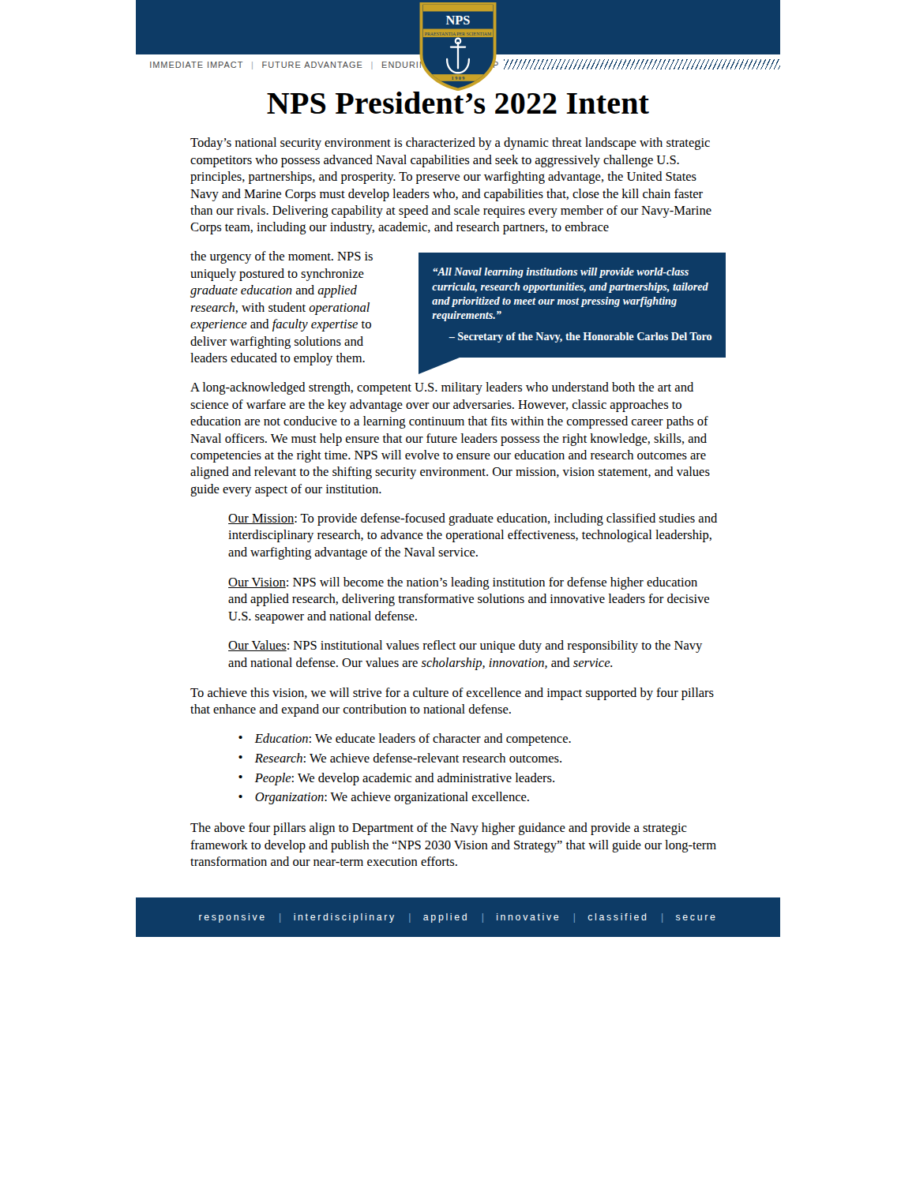NPS PRAESTANTIA PER SCIENTIAM 1 9 0 9
IMMEDIATE IMPACT | FUTURE ADVANTAGE | ENDURING LEADERSHIP
NPS President’s 2022 Intent
Today’s national security environment is characterized by a dynamic threat landscape with strategic competitors who possess advanced Naval capabilities and seek to aggressively challenge U.S. principles, partnerships, and prosperity. To preserve our warfighting advantage, the United States Navy and Marine Corps must develop leaders who, and capabilities that, close the kill chain faster than our rivals. Delivering capability at speed and scale requires every member of our Navy-Marine Corps team, including our industry, academic, and research partners, to embrace
“All Naval learning institutions will provide world-class curricula, research opportunities, and partnerships, tailored and prioritized to meet our most pressing warfighting requirements.” – Secretary of the Navy, the Honorable Carlos Del Toro
the urgency of the moment. NPS is uniquely postured to synchronize graduate education and applied research, with student operational experience and faculty expertise to deliver warfighting solutions and leaders educated to employ them.
A long-acknowledged strength, competent U.S. military leaders who understand both the art and science of warfare are the key advantage over our adversaries. However, classic approaches to education are not conducive to a learning continuum that fits within the compressed career paths of Naval officers. We must help ensure that our future leaders possess the right knowledge, skills, and competencies at the right time. NPS will evolve to ensure our education and research outcomes are aligned and relevant to the shifting security environment. Our mission, vision statement, and values guide every aspect of our institution.
Our Mission: To provide defense-focused graduate education, including classified studies and interdisciplinary research, to advance the operational effectiveness, technological leadership, and warfighting advantage of the Naval service.
Our Vision: NPS will become the nation’s leading institution for defense higher education and applied research, delivering transformative solutions and innovative leaders for decisive U.S. seapower and national defense.
Our Values: NPS institutional values reflect our unique duty and responsibility to the Navy and national defense. Our values are scholarship, innovation, and service.
To achieve this vision, we will strive for a culture of excellence and impact supported by four pillars that enhance and expand our contribution to national defense.
Education: We educate leaders of character and competence.
Research: We achieve defense-relevant research outcomes.
People: We develop academic and administrative leaders.
Organization: We achieve organizational excellence.
The above four pillars align to Department of the Navy higher guidance and provide a strategic framework to develop and publish the “NPS 2030 Vision and Strategy” that will guide our long-term transformation and our near-term execution efforts.
responsive| interdisciplinary| applied| innovative| classified| secure